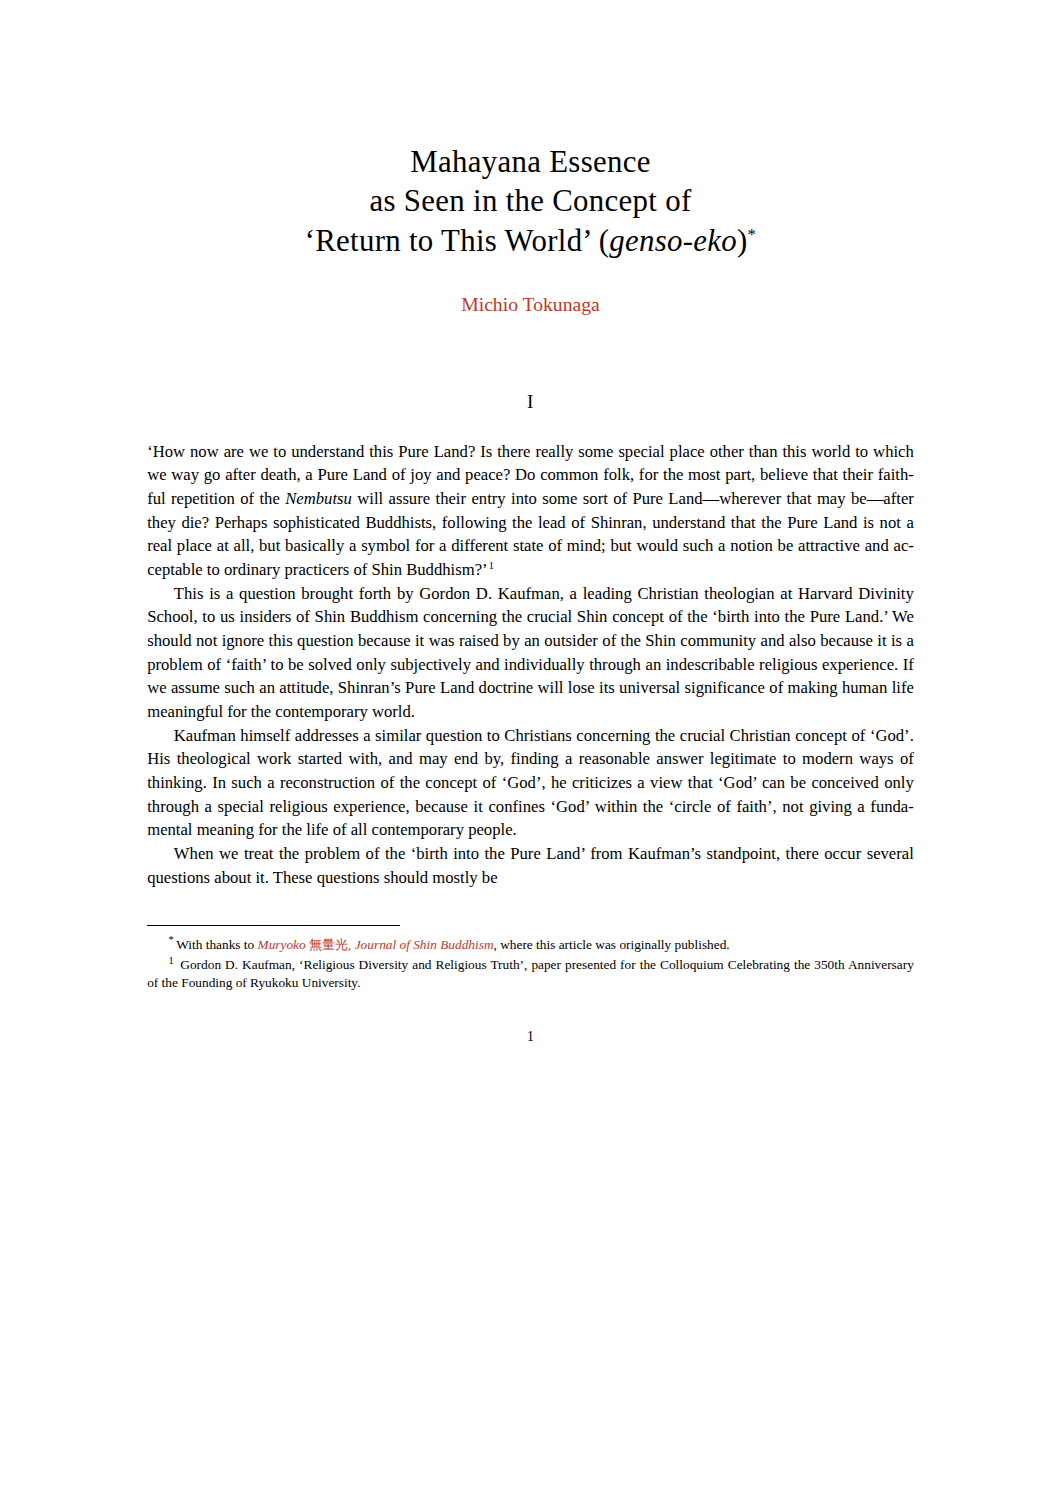Mahayana Essence
as Seen in the Concept of
‘Return to This World’ (genso-eko)*
Michio Tokunaga
I
‘How now are we to understand this Pure Land? Is there really some special place other than this world to which we way go after death, a Pure Land of joy and peace? Do common folk, for the most part, believe that their faithful repetition of the Nembutsu will assure their entry into some sort of Pure Land—wherever that may be—after they die? Perhaps sophisticated Buddhists, following the lead of Shinran, understand that the Pure Land is not a real place at all, but basically a symbol for a different state of mind; but would such a notion be attractive and acceptable to ordinary practicers of Shin Buddhism?’1
This is a question brought forth by Gordon D. Kaufman, a leading Christian theologian at Harvard Divinity School, to us insiders of Shin Buddhism concerning the crucial Shin concept of the ‘birth into the Pure Land.’ We should not ignore this question because it was raised by an outsider of the Shin community and also because it is a problem of ‘faith’ to be solved only subjectively and individually through an indescribable religious experience. If we assume such an attitude, Shinran’s Pure Land doctrine will lose its universal significance of making human life meaningful for the contemporary world.
Kaufman himself addresses a similar question to Christians concerning the crucial Christian concept of ‘God’. His theological work started with, and may end by, finding a reasonable answer legitimate to modern ways of thinking. In such a reconstruction of the concept of ‘God’, he criticizes a view that ‘God’ can be conceived only through a special religious experience, because it confines ‘God’ within the ‘circle of faith’, not giving a fundamental meaning for the life of all contemporary people.
When we treat the problem of the ‘birth into the Pure Land’ from Kaufman’s standpoint, there occur several questions about it. These questions should mostly be
*With thanks to Muryoko 無量光, Journal of Shin Buddhism, where this article was originally published.
1 Gordon D. Kaufman, ‘Religious Diversity and Religious Truth’, paper presented for the Colloquium Celebrating the 350th Anniversary of the Founding of Ryukoku University.
1